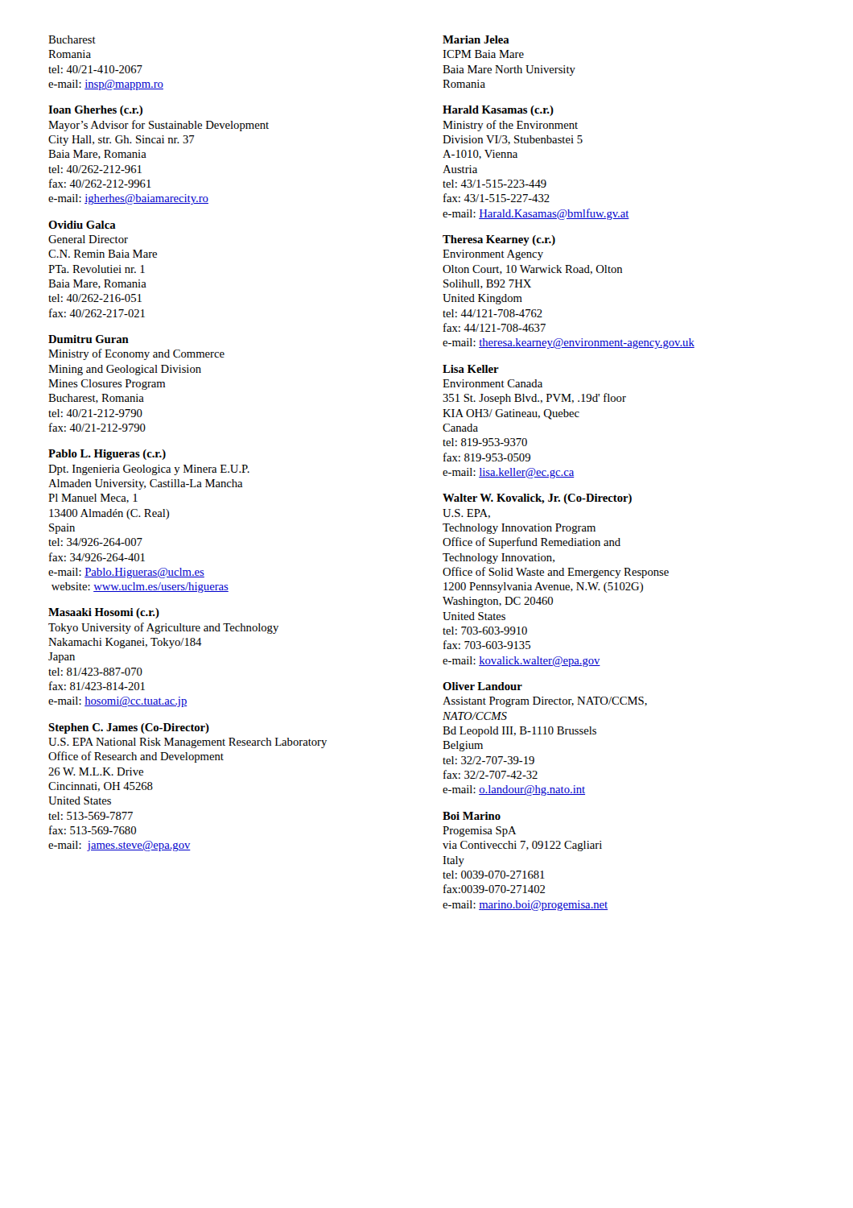Bucharest
Romania
tel: 40/21-410-2067
e-mail: insp@mappm.ro
Ioan Gherhes (c.r.)
Mayor’s Advisor for Sustainable Development
City Hall, str. Gh. Sincai nr. 37
Baia Mare, Romania
tel: 40/262-212-961
fax: 40/262-212-9961
e-mail: igherhes@baiamarecity.ro
Ovidiu Galca
General Director
C.N. Remin Baia Mare
PTa. Revolutiei nr. 1
Baia Mare, Romania
tel: 40/262-216-051
fax: 40/262-217-021
Dumitru Guran
Ministry of Economy and Commerce
Mining and Geological Division
Mines Closures Program
Bucharest, Romania
tel: 40/21-212-9790
fax: 40/21-212-9790
Pablo L. Higueras (c.r.)
Dpt. Ingenieria Geologica y Minera E.U.P.
Almaden University, Castilla-La Mancha
Pl Manuel Meca, 1
13400 Almadén (C. Real)
Spain
tel: 34/926-264-007
fax: 34/926-264-401
e-mail: Pablo.Higueras@uclm.es
website: www.uclm.es/users/higueras
Masaaki Hosomi (c.r.)
Tokyo University of Agriculture and Technology
Nakamachi Koganei, Tokyo/184
Japan
tel: 81/423-887-070
fax: 81/423-814-201
e-mail: hosomi@cc.tuat.ac.jp
Stephen C. James (Co-Director)
U.S. EPA National Risk Management Research Laboratory
Office of Research and Development
26 W. M.L.K. Drive
Cincinnati, OH 45268
United States
tel: 513-569-7877
fax: 513-569-7680
e-mail: james.steve@epa.gov
Marian Jelea
ICPM Baia Mare
Baia Mare North University
Romania
Harald Kasamas (c.r.)
Ministry of the Environment
Division VI/3, Stubenbastei 5
A-1010, Vienna
Austria
tel: 43/1-515-223-449
fax: 43/1-515-227-432
e-mail: Harald.Kasamas@bmlfuw.gv.at
Theresa Kearney (c.r.)
Environment Agency
Olton Court, 10 Warwick Road, Olton
Solihull, B92 7HX
United Kingdom
tel: 44/121-708-4762
fax: 44/121-708-4637
e-mail: theresa.kearney@environment-agency.gov.uk
Lisa Keller
Environment Canada
351 St. Joseph Blvd., PVM, .19d' floor
KIA OH3/ Gatineau, Quebec
Canada
tel: 819-953-9370
fax: 819-953-0509
e-mail: lisa.keller@ec.gc.ca
Walter W. Kovalick, Jr. (Co-Director)
U.S. EPA,
Technology Innovation Program
Office of Superfund Remediation and
Technology Innovation,
Office of Solid Waste and Emergency Response
1200 Pennsylvania Avenue, N.W. (5102G)
Washington, DC 20460
United States
tel: 703-603-9910
fax: 703-603-9135
e-mail: kovalick.walter@epa.gov
Oliver Landour
Assistant Program Director, NATO/CCMS,
NATO/CCMS
Bd Leopold III, B-1110 Brussels
Belgium
tel: 32/2-707-39-19
fax: 32/2-707-42-32
e-mail: o.landour@hg.nato.int
Boi Marino
Progemisa SpA
via Contivecchi 7, 09122 Cagliari
Italy
tel: 0039-070-271681
fax:0039-070-271402
e-mail: marino.boi@progemisa.net